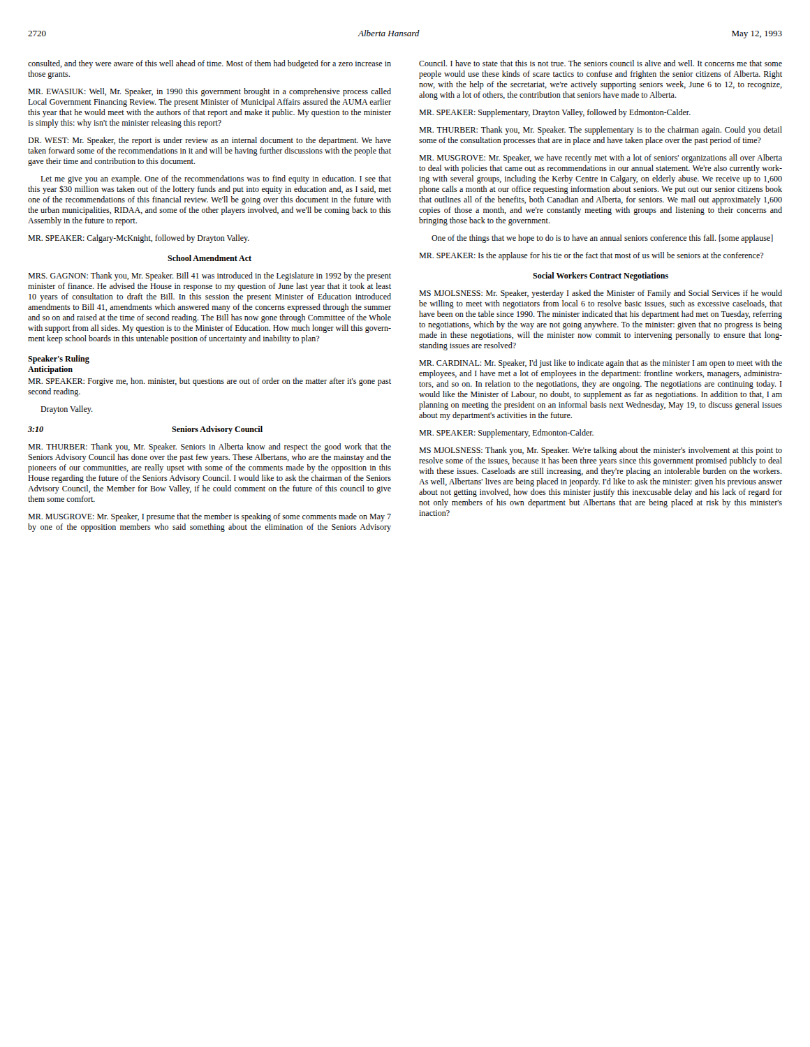2720 Alberta Hansard May 12, 1993
consulted, and they were aware of this well ahead of time. Most of them had budgeted for a zero increase in those grants.
MR. EWASIUK: Well, Mr. Speaker, in 1990 this government brought in a comprehensive process called Local Government Financing Review. The present Minister of Municipal Affairs assured the AUMA earlier this year that he would meet with the authors of that report and make it public. My question to the minister is simply this: why isn't the minister releasing this report?
DR. WEST: Mr. Speaker, the report is under review as an internal document to the department. We have taken forward some of the recommendations in it and will be having further discussions with the people that gave their time and contribution to this document.
Let me give you an example. One of the recommendations was to find equity in education. I see that this year $30 million was taken out of the lottery funds and put into equity in education and, as I said, met one of the recommendations of this financial review. We'll be going over this document in the future with the urban municipalities, RIDAA, and some of the other players involved, and we'll be coming back to this Assembly in the future to report.
MR. SPEAKER: Calgary-McKnight, followed by Drayton Valley.
School Amendment Act
MRS. GAGNON: Thank you, Mr. Speaker. Bill 41 was introduced in the Legislature in 1992 by the present minister of finance. He advised the House in response to my question of June last year that it took at least 10 years of consultation to draft the Bill. In this session the present Minister of Education introduced amendments to Bill 41, amendments which answered many of the concerns expressed through the summer and so on and raised at the time of second reading. The Bill has now gone through Committee of the Whole with support from all sides. My question is to the Minister of Education. How much longer will this government keep school boards in this untenable position of uncertainty and inability to plan?
Speaker's Ruling
Anticipation
MR. SPEAKER: Forgive me, hon. minister, but questions are out of order on the matter after it's gone past second reading.
Drayton Valley.
3:10 Seniors Advisory Council
MR. THURBER: Thank you, Mr. Speaker. Seniors in Alberta know and respect the good work that the Seniors Advisory Council has done over the past few years. These Albertans, who are the mainstay and the pioneers of our communities, are really upset with some of the comments made by the opposition in this House regarding the future of the Seniors Advisory Council. I would like to ask the chairman of the Seniors Advisory Council, the Member for Bow Valley, if he could comment on the future of this council to give them some comfort.
MR. MUSGROVE: Mr. Speaker, I presume that the member is speaking of some comments made on May 7 by one of the opposition members who said something about the elimination of the Seniors Advisory Council. I have to state that this is not true. The seniors council is alive and well. It concerns me that some people would use these kinds of scare tactics to confuse and frighten the senior citizens of Alberta. Right now, with the help of the secretariat, we're actively supporting seniors week, June 6 to 12, to recognize, along with a lot of others, the contribution that seniors have made to Alberta.
MR. SPEAKER: Supplementary, Drayton Valley, followed by Edmonton-Calder.
MR. THURBER: Thank you, Mr. Speaker. The supplementary is to the chairman again. Could you detail some of the consultation processes that are in place and have taken place over the past period of time?
MR. MUSGROVE: Mr. Speaker, we have recently met with a lot of seniors' organizations all over Alberta to deal with policies that came out as recommendations in our annual statement. We're also currently working with several groups, including the Kerby Centre in Calgary, on elderly abuse. We receive up to 1,600 phone calls a month at our office requesting information about seniors. We put out our senior citizens book that outlines all of the benefits, both Canadian and Alberta, for seniors. We mail out approximately 1,600 copies of those a month, and we're constantly meeting with groups and listening to their concerns and bringing those back to the government.
One of the things that we hope to do is to have an annual seniors conference this fall. [some applause]
MR. SPEAKER: Is the applause for his tie or the fact that most of us will be seniors at the conference?
Social Workers Contract Negotiations
MS MJOLSNESS: Mr. Speaker, yesterday I asked the Minister of Family and Social Services if he would be willing to meet with negotiators from local 6 to resolve basic issues, such as excessive caseloads, that have been on the table since 1990. The minister indicated that his department had met on Tuesday, referring to negotiations, which by the way are not going anywhere. To the minister: given that no progress is being made in these negotiations, will the minister now commit to intervening personally to ensure that long-standing issues are resolved?
MR. CARDINAL: Mr. Speaker, I'd just like to indicate again that as the minister I am open to meet with the employees, and I have met a lot of employees in the department: frontline workers, managers, administrators, and so on. In relation to the negotiations, they are ongoing. The negotiations are continuing today. I would like the Minister of Labour, no doubt, to supplement as far as negotiations. In addition to that, I am planning on meeting the president on an informal basis next Wednesday, May 19, to discuss general issues about my department's activities in the future.
MR. SPEAKER: Supplementary, Edmonton-Calder.
MS MJOLSNESS: Thank you, Mr. Speaker. We're talking about the minister's involvement at this point to resolve some of the issues, because it has been three years since this government promised publicly to deal with these issues. Caseloads are still increasing, and they're placing an intolerable burden on the workers. As well, Albertans' lives are being placed in jeopardy. I'd like to ask the minister: given his previous answer about not getting involved, how does this minister justify this inexcusable delay and his lack of regard for not only members of his own department but Albertans that are being placed at risk by this minister's inaction?